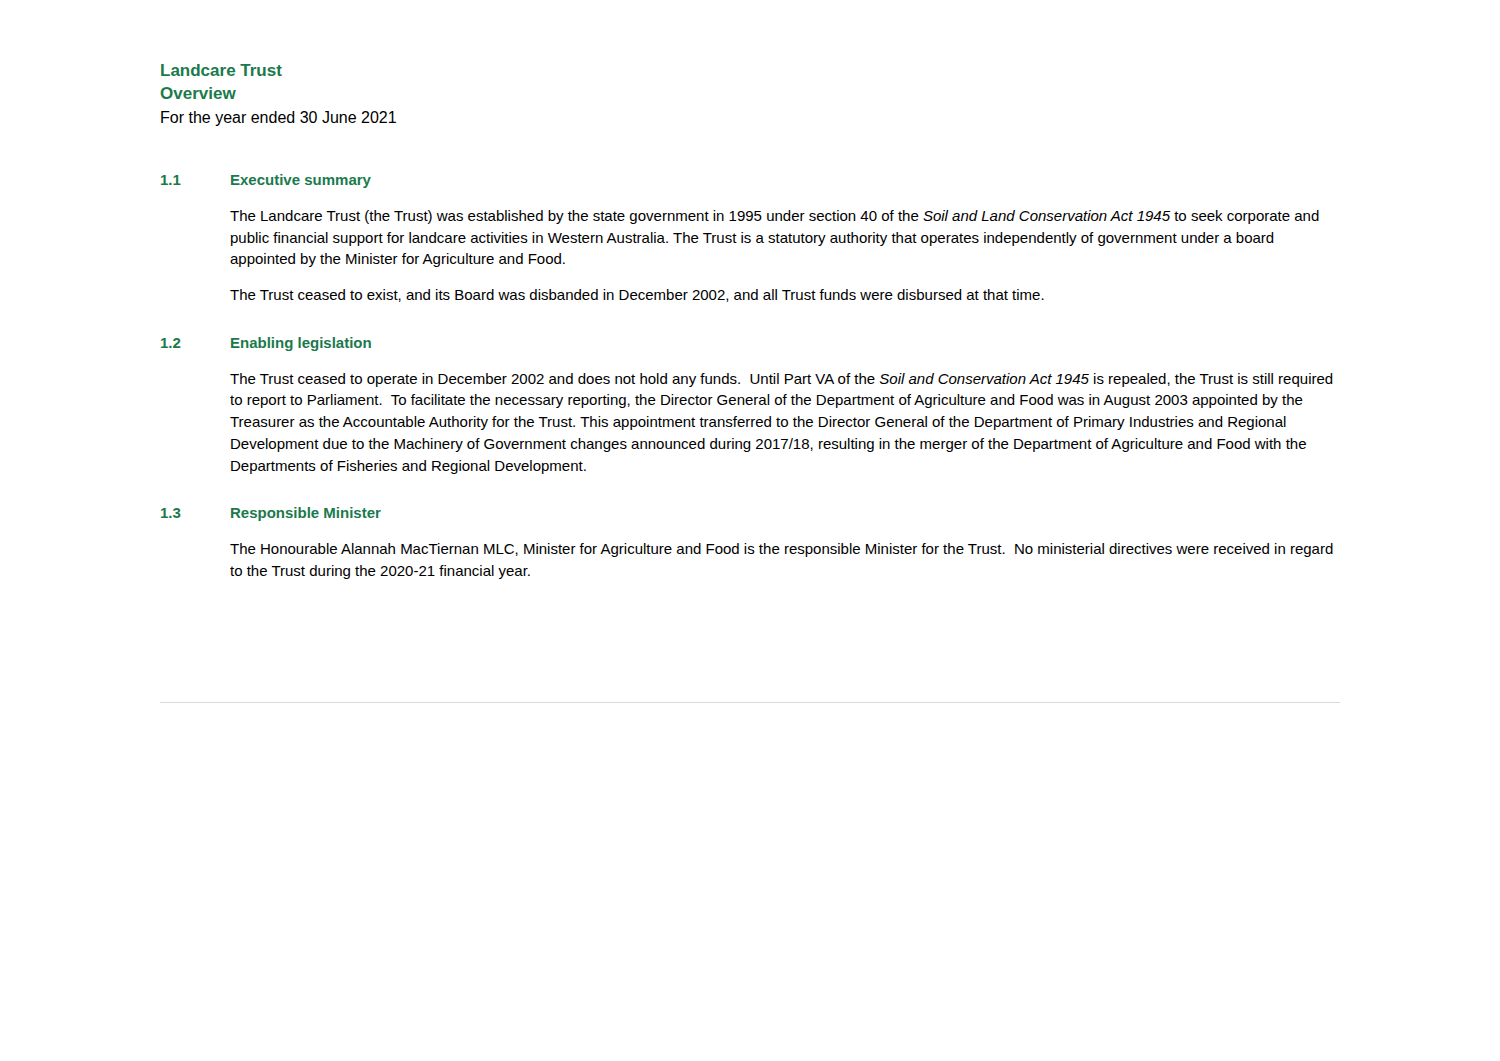Landcare Trust
Overview
For the year ended 30 June 2021
1.1
Executive summary
The Landcare Trust (the Trust) was established by the state government in 1995 under section 40 of the Soil and Land Conservation Act 1945 to seek corporate and public financial support for landcare activities in Western Australia. The Trust is a statutory authority that operates independently of government under a board appointed by the Minister for Agriculture and Food.
The Trust ceased to exist, and its Board was disbanded in December 2002, and all Trust funds were disbursed at that time.
1.2
Enabling legislation
The Trust ceased to operate in December 2002 and does not hold any funds. Until Part VA of the Soil and Conservation Act 1945 is repealed, the Trust is still required to report to Parliament. To facilitate the necessary reporting, the Director General of the Department of Agriculture and Food was in August 2003 appointed by the Treasurer as the Accountable Authority for the Trust. This appointment transferred to the Director General of the Department of Primary Industries and Regional Development due to the Machinery of Government changes announced during 2017/18, resulting in the merger of the Department of Agriculture and Food with the Departments of Fisheries and Regional Development.
1.3
Responsible Minister
The Honourable Alannah MacTiernan MLC, Minister for Agriculture and Food is the responsible Minister for the Trust. No ministerial directives were received in regard to the Trust during the 2020-21 financial year.